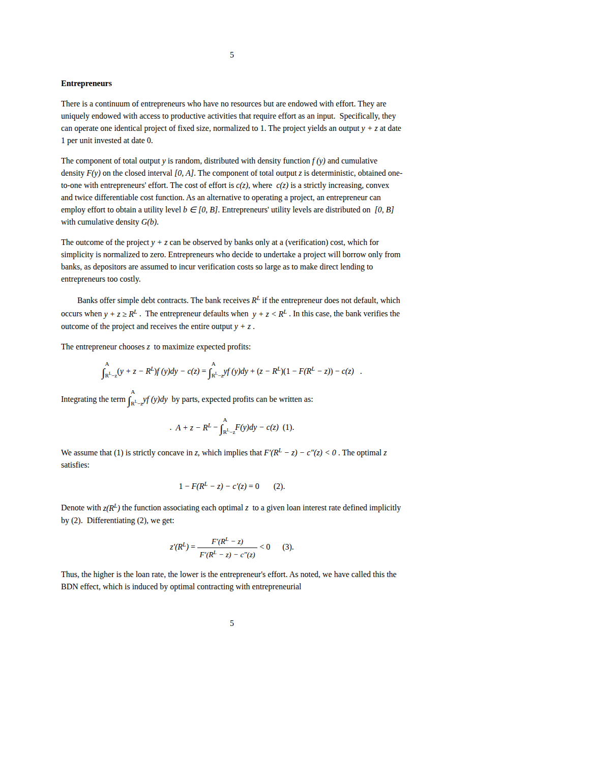5
Entrepreneurs
There is a continuum of entrepreneurs who have no resources but are endowed with effort. They are uniquely endowed with access to productive activities that require effort as an input. Specifically, they can operate one identical project of fixed size, normalized to 1. The project yields an output y + z at date 1 per unit invested at date 0.
The component of total output y is random, distributed with density function f (y) and cumulative density F(y) on the closed interval [0, A]. The component of total output z is deterministic, obtained one-to-one with entrepreneurs' effort. The cost of effort is c(z), where c(z) is a strictly increasing, convex and twice differentiable cost function. As an alternative to operating a project, an entrepreneur can employ effort to obtain a utility level b ∈ [0, B]. Entrepreneurs' utility levels are distributed on [0, B] with cumulative density G(b).
The outcome of the project y + z can be observed by banks only at a (verification) cost, which for simplicity is normalized to zero. Entrepreneurs who decide to undertake a project will borrow only from banks, as depositors are assumed to incur verification costs so large as to make direct lending to entrepreneurs too costly.
Banks offer simple debt contracts. The bank receives RL if the entrepreneur does not default, which occurs when y + z ≥ RL . The entrepreneur defaults when y + z < RL . In this case, the bank verifies the outcome of the project and receives the entire output y + z .
The entrepreneur chooses z to maximize expected profits:
∫ARL−z(y + z − RL)f (y)dy − c(z) = ∫ARL−z yf (y)dy + (z − RL)(1 − F(RL − z)) − c(z) .
Integrating the term ∫ARL−z yf (y)dy by parts, expected profits can be written as:
. A + z − RL − ∫ARL−z F(y)dy − c(z) (1).
We assume that (1) is strictly concave in z, which implies that F′(RL − z) − c″(z) < 0 . The optimal z satisfies:
1 − F(RL − z) − c′(z) = 0 (2).
Denote with z(RL) the function associating each optimal z to a given loan interest rate defined implicitly by (2). Differentiating (2), we get:
z′(RL) = F′(RL − z) F′(RL − z) − c″(z) < 0 (3).
Thus, the higher is the loan rate, the lower is the entrepreneur's effort. As noted, we have called this the BDN effect, which is induced by optimal contracting with entrepreneurial
5